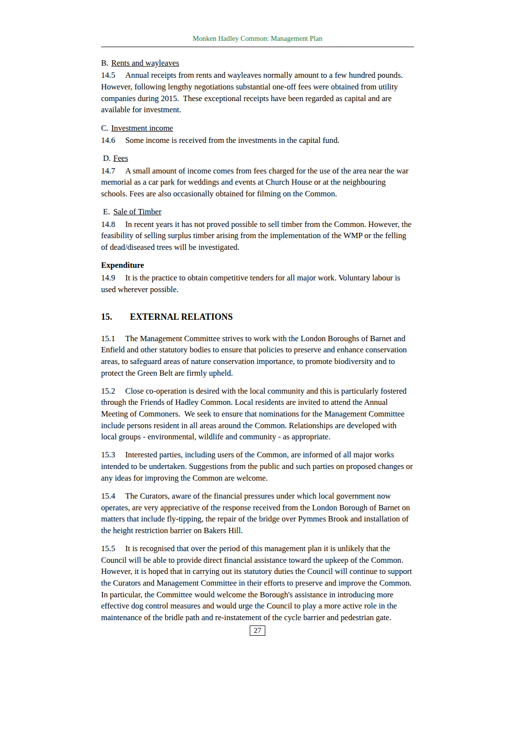Monken Hadley Common: Management Plan
B. Rents and wayleaves
14.5 Annual receipts from rents and wayleaves normally amount to a few hundred pounds. However, following lengthy negotiations substantial one-off fees were obtained from utility companies during 2015. These exceptional receipts have been regarded as capital and are available for investment.
C. Investment income
14.6 Some income is received from the investments in the capital fund.
D. Fees
14.7 A small amount of income comes from fees charged for the use of the area near the war memorial as a car park for weddings and events at Church House or at the neighbouring schools. Fees are also occasionally obtained for filming on the Common.
E. Sale of Timber
14.8 In recent years it has not proved possible to sell timber from the Common. However, the feasibility of selling surplus timber arising from the implementation of the WMP or the felling of dead/diseased trees will be investigated.
Expenditure
14.9 It is the practice to obtain competitive tenders for all major work. Voluntary labour is used wherever possible.
15. EXTERNAL RELATIONS
15.1 The Management Committee strives to work with the London Boroughs of Barnet and Enfield and other statutory bodies to ensure that policies to preserve and enhance conservation areas, to safeguard areas of nature conservation importance, to promote biodiversity and to protect the Green Belt are firmly upheld.
15.2 Close co-operation is desired with the local community and this is particularly fostered through the Friends of Hadley Common. Local residents are invited to attend the Annual Meeting of Commoners. We seek to ensure that nominations for the Management Committee include persons resident in all areas around the Common. Relationships are developed with local groups - environmental, wildlife and community - as appropriate.
15.3 Interested parties, including users of the Common, are informed of all major works intended to be undertaken. Suggestions from the public and such parties on proposed changes or any ideas for improving the Common are welcome.
15.4 The Curators, aware of the financial pressures under which local government now operates, are very appreciative of the response received from the London Borough of Barnet on matters that include fly-tipping, the repair of the bridge over Pymmes Brook and installation of the height restriction barrier on Bakers Hill.
15.5 It is recognised that over the period of this management plan it is unlikely that the Council will be able to provide direct financial assistance toward the upkeep of the Common. However, it is hoped that in carrying out its statutory duties the Council will continue to support the Curators and Management Committee in their efforts to preserve and improve the Common. In particular, the Committee would welcome the Borough's assistance in introducing more effective dog control measures and would urge the Council to play a more active role in the maintenance of the bridle path and re-instatement of the cycle barrier and pedestrian gate.
27